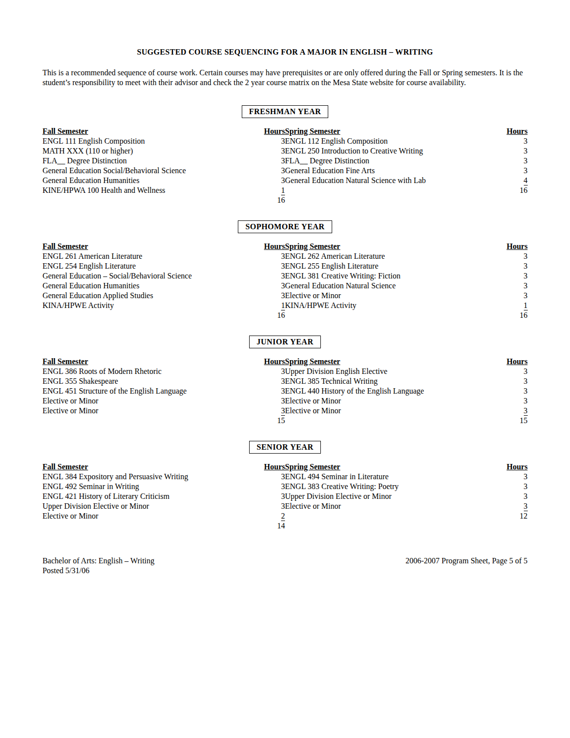Suggested Course Sequencing for a Major in English – Writing
This is a recommended sequence of course work. Certain courses may have prerequisites or are only offered during the Fall or Spring semesters. It is the student’s responsibility to meet with their advisor and check the 2 year course matrix on the Mesa State website for course availability.
Freshman Year
| / Fall Semester / Hours / / --- / --- / / ENGL 111 English Composition / 3 / / MATH XXX (110 or higher) / 3 / / FLA__ Degree Distinction / 3 / / General Education Social/Behavioral Science / 3 / / General Education Humanities / 3 / / KINE/HPWA 100 Health and Wellness / 1 / / / 16 / | / Spring Semester / Hours / / --- / --- / / ENGL 112 English Composition / 3 / / ENGL 250 Introduction to Creative Writing / 3 / / FLA__ Degree Distinction / 3 / / General Education Fine Arts / 3 / / General Education Natural Science with Lab / 4 / / / 16 / |
Sophomore Year
| / Fall Semester / Hours / / --- / --- / / ENGL 261 American Literature / 3 / / ENGL 254 English Literature / 3 / / General Education – Social/Behavioral Science / 3 / / General Education Humanities / 3 / / General Education Applied Studies / 3 / / KINA/HPWE Activity / 1 / / / 16 / | / Spring Semester / Hours / / --- / --- / / ENGL 262 American Literature / 3 / / ENGL 255 English Literature / 3 / / ENGL 381 Creative Writing: Fiction / 3 / / General Education Natural Science / 3 / / Elective or Minor / 3 / / KINA/HPWE Activity / 1 / / / 16 / |
Junior Year
| / Fall Semester / Hours / / --- / --- / / ENGL 386 Roots of Modern Rhetoric / 3 / / ENGL 355 Shakespeare / 3 / / ENGL 451 Structure of the English Language / 3 / / Elective or Minor / 3 / / Elective or Minor / 3 / / / 15 / | / Spring Semester / Hours / / --- / --- / / Upper Division English Elective / 3 / / ENGL 385 Technical Writing / 3 / / ENGL 440 History of the English Language / 3 / / Elective or Minor / 3 / / Elective or Minor / 3 / / / 15 / |
Senior Year
| / Fall Semester / Hours / / --- / --- / / ENGL 384 Expository and Persuasive Writing / 3 / / ENGL 492 Seminar in Writing / 3 / / ENGL 421 History of Literary Criticism / 3 / / Upper Division Elective or Minor / 3 / / Elective or Minor / 2 / / / 14 / | / Spring Semester / Hours / / --- / --- / / ENGL 494 Seminar in Literature / 3 / / ENGL 383 Creative Writing: Poetry / 3 / / Upper Division Elective or Minor / 3 / / Elective or Minor / 3 / / / 12 / |
| Bachelor of Arts: English – Writing Posted 5/31/06 | 2006-2007 Program Sheet, Page 5 of 5 |